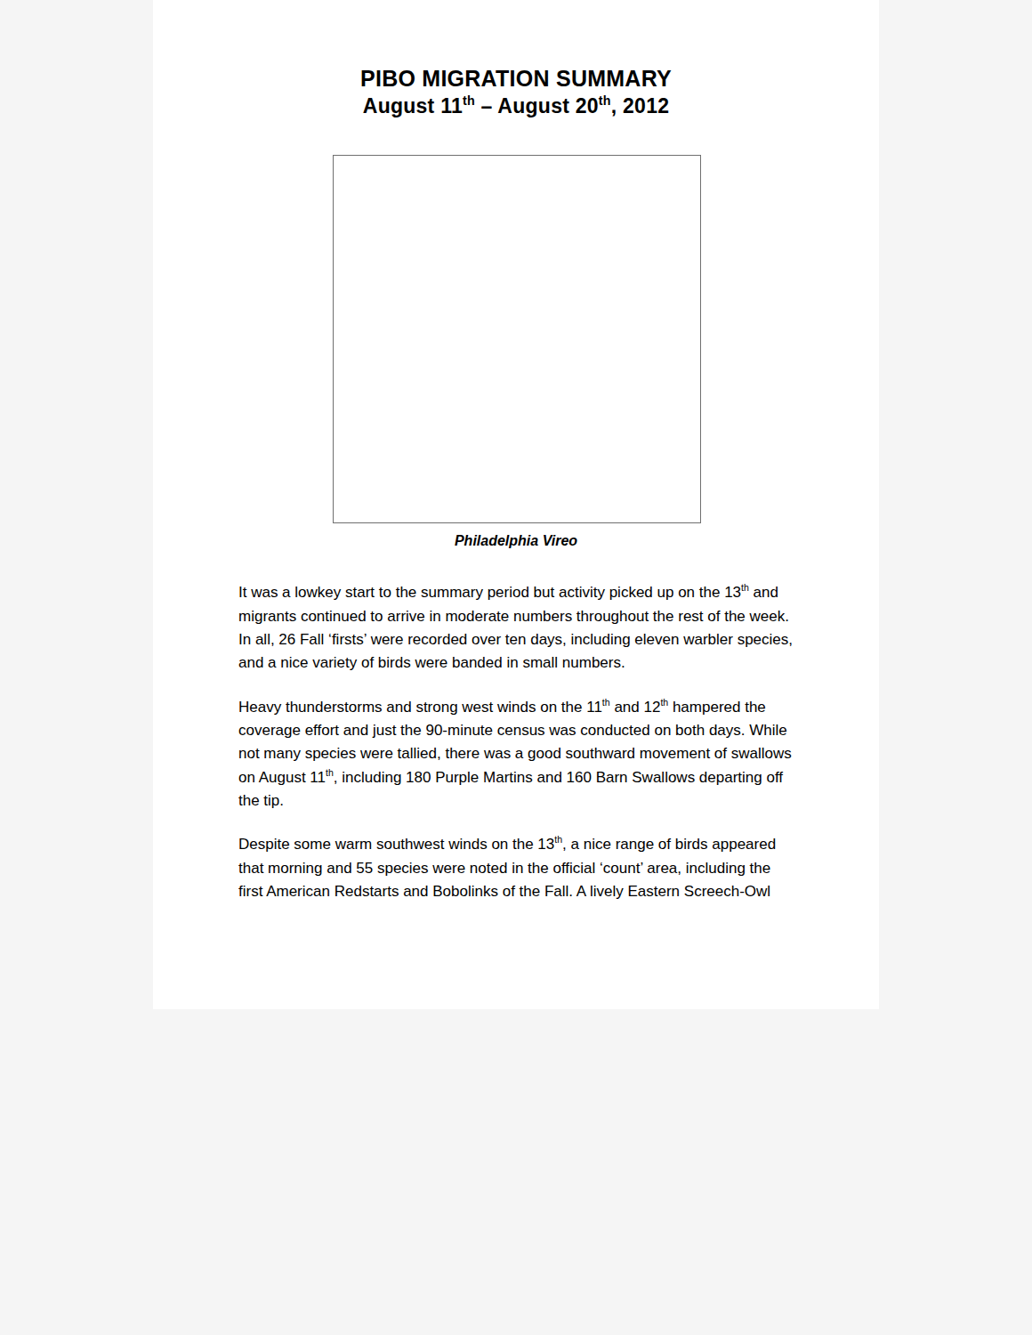PIBO MIGRATION SUMMARY August 11th – August 20th, 2012
Philadelphia Vireo
It was a lowkey start to the summary period but activity picked up on the 13th and migrants continued to arrive in moderate numbers throughout the rest of the week. In all, 26 Fall ‘firsts’ were recorded over ten days, including eleven warbler species, and a nice variety of birds were banded in small numbers.
Heavy thunderstorms and strong west winds on the 11th and 12th hampered the coverage effort and just the 90-minute census was conducted on both days. While not many species were tallied, there was a good southward movement of swallows on August 11th, including 180 Purple Martins and 160 Barn Swallows departing off the tip.
Despite some warm southwest winds on the 13th, a nice range of birds appeared that morning and 55 species were noted in the official ‘count’ area, including the first American Redstarts and Bobolinks of the Fall. A lively Eastern Screech-Owl